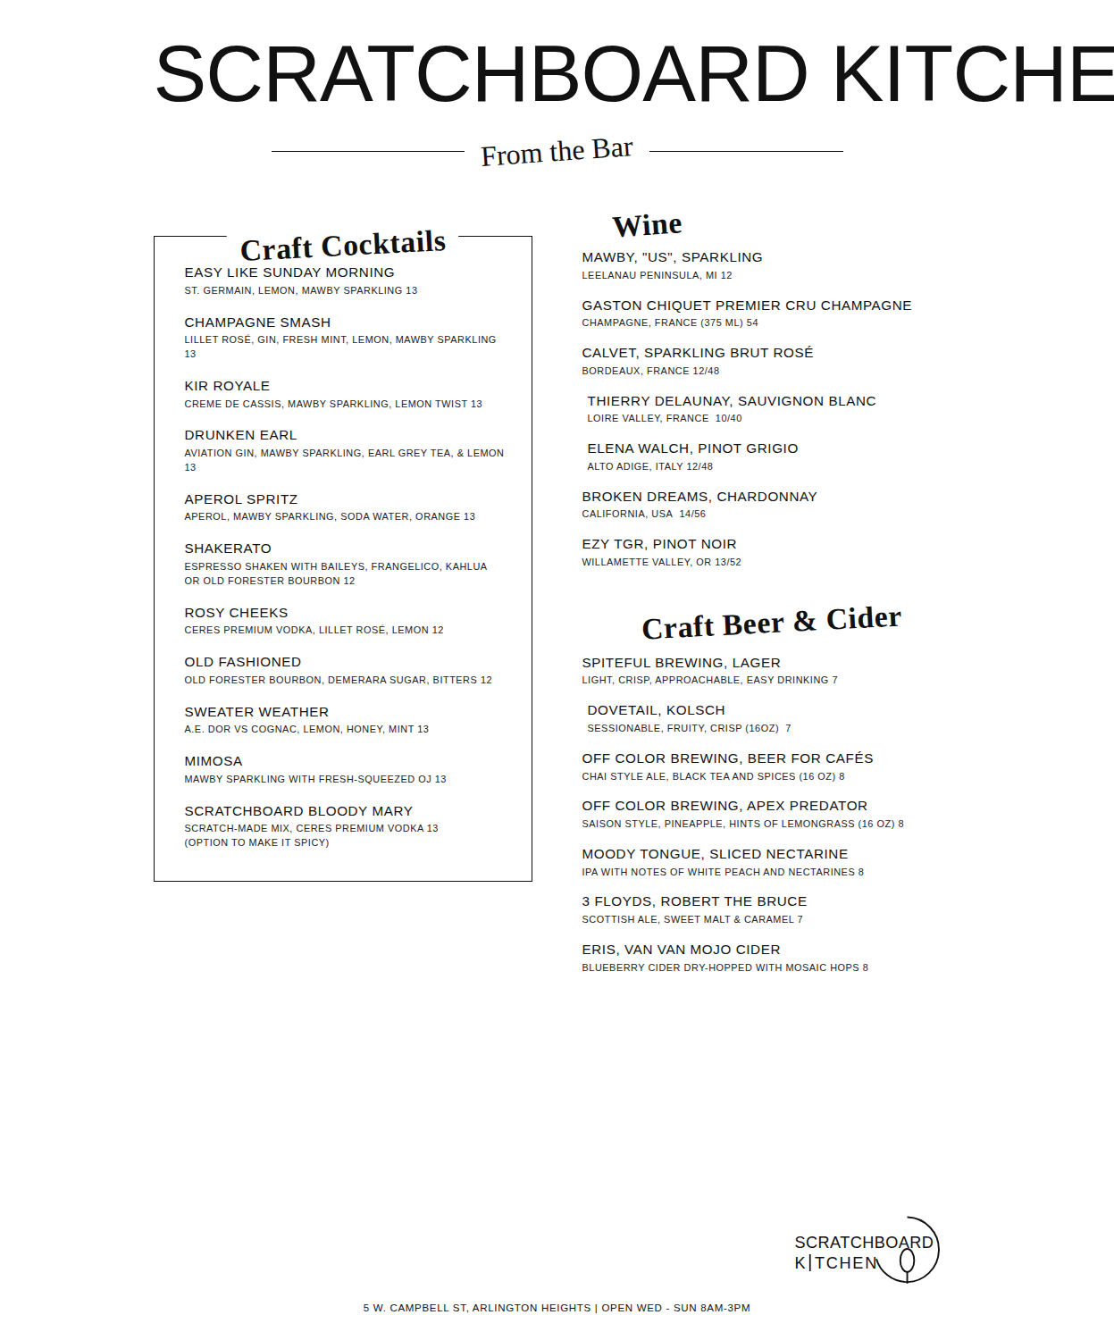SCRATCHBOARD KITCHEN
From the Bar
Craft Cocktails
Easy Like Sunday Morning
St. Germain, Lemon, Mawby Sparkling 13
Champagne Smash
Lillet Rosé, Gin, Fresh Mint, Lemon, Mawby Sparkling 13
Kir Royale
Creme de Cassis, Mawby Sparkling, Lemon Twist 13
Drunken Earl
Aviation Gin, Mawby Sparkling, Earl Grey Tea, & Lemon 13
Aperol Spritz
Aperol, Mawby Sparkling, Soda Water, Orange 13
Shakerato
Espresso Shaken with Baileys, Frangelico, Kahlua
or Old Forester Bourbon 12
Rosy Cheeks
Ceres Premium Vodka, Lillet Rosé, Lemon 12
Old Fashioned
Old Forester Bourbon, Demerara Sugar, Bitters 12
Sweater Weather
A.E. Dor VS Cognac, Lemon, Honey, Mint 13
Mimosa
Mawby Sparkling with Fresh-Squeezed OJ 13
Scratchboard Bloody Mary
Scratch-Made Mix, Ceres Premium Vodka 13
(Option to Make It Spicy)
Wine
Mawby, "US", Sparkling
Leelanau Peninsula, MI 12
Gaston Chiquet Premier Cru Champagne
Champagne, France (375 ml) 54
Calvet, Sparkling Brut Rosé
Bordeaux, France 12/48
Thierry Delaunay, Sauvignon Blanc
Loire Valley, France 10/40
Elena Walch, Pinot Grigio
Alto Adige, Italy 12/48
Broken Dreams, Chardonnay
California, USA 14/56
Ezy TGR, Pinot Noir
Willamette Valley, OR 13/52
Craft Beer & Cider
Spiteful Brewing, Lager
Light, Crisp, Approachable, Easy Drinking 7
Dovetail, Kolsch
Sessionable, Fruity, Crisp (16oz) 7
Off Color Brewing, Beer for Cafés
Chai Style Ale, Black Tea and Spices (16 oz) 8
Off Color Brewing, Apex Predator
Saison Style, Pineapple, Hints of Lemongrass (16 oz) 8
Moody Tongue, Sliced Nectarine
IPA with Notes of White Peach and Nectarines 8
3 Floyds, Robert the Bruce
Scottish Ale, Sweet Malt & Caramel 7
Eris, Van Van Mojo Cider
Blueberry Cider Dry-Hopped with Mosaic Hops 8
Scratchboard Kitchen SCRATCHBOARD K TCHEN
5 W. Campbell St, Arlington Heights | Open Wed - Sun 8am-3pm